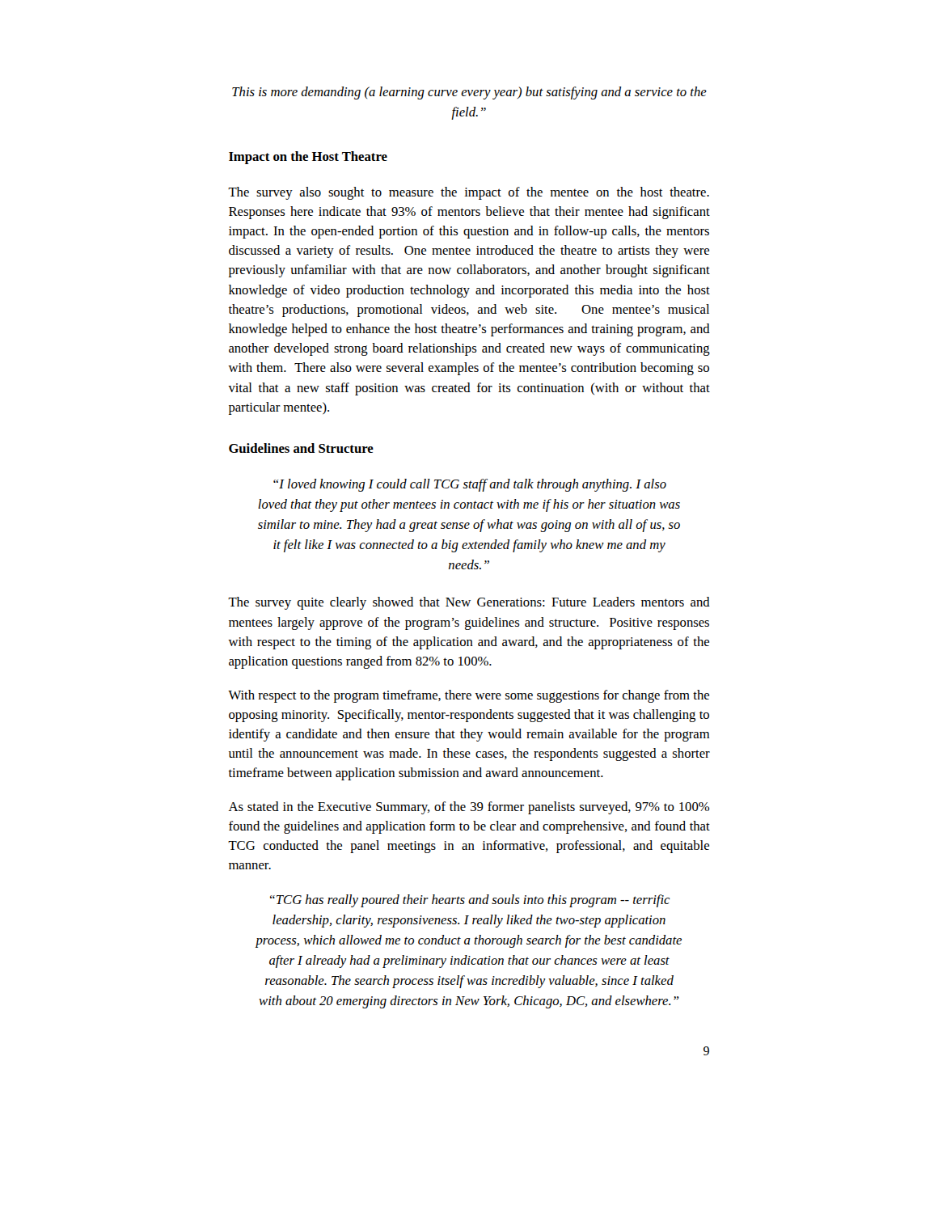This is more demanding (a learning curve every year) but satisfying and a service to the field.”
Impact on the Host Theatre
The survey also sought to measure the impact of the mentee on the host theatre. Responses here indicate that 93% of mentors believe that their mentee had significant impact. In the open-ended portion of this question and in follow-up calls, the mentors discussed a variety of results. One mentee introduced the theatre to artists they were previously unfamiliar with that are now collaborators, and another brought significant knowledge of video production technology and incorporated this media into the host theatre’s productions, promotional videos, and web site. One mentee’s musical knowledge helped to enhance the host theatre’s performances and training program, and another developed strong board relationships and created new ways of communicating with them. There also were several examples of the mentee’s contribution becoming so vital that a new staff position was created for its continuation (with or without that particular mentee).
Guidelines and Structure
“I loved knowing I could call TCG staff and talk through anything. I also loved that they put other mentees in contact with me if his or her situation was similar to mine. They had a great sense of what was going on with all of us, so it felt like I was connected to a big extended family who knew me and my needs.”
The survey quite clearly showed that New Generations: Future Leaders mentors and mentees largely approve of the program’s guidelines and structure. Positive responses with respect to the timing of the application and award, and the appropriateness of the application questions ranged from 82% to 100%.
With respect to the program timeframe, there were some suggestions for change from the opposing minority. Specifically, mentor-respondents suggested that it was challenging to identify a candidate and then ensure that they would remain available for the program until the announcement was made. In these cases, the respondents suggested a shorter timeframe between application submission and award announcement.
As stated in the Executive Summary, of the 39 former panelists surveyed, 97% to 100% found the guidelines and application form to be clear and comprehensive, and found that TCG conducted the panel meetings in an informative, professional, and equitable manner.
“TCG has really poured their hearts and souls into this program -- terrific leadership, clarity, responsiveness. I really liked the two-step application process, which allowed me to conduct a thorough search for the best candidate after I already had a preliminary indication that our chances were at least reasonable. The search process itself was incredibly valuable, since I talked with about 20 emerging directors in New York, Chicago, DC, and elsewhere.”
9